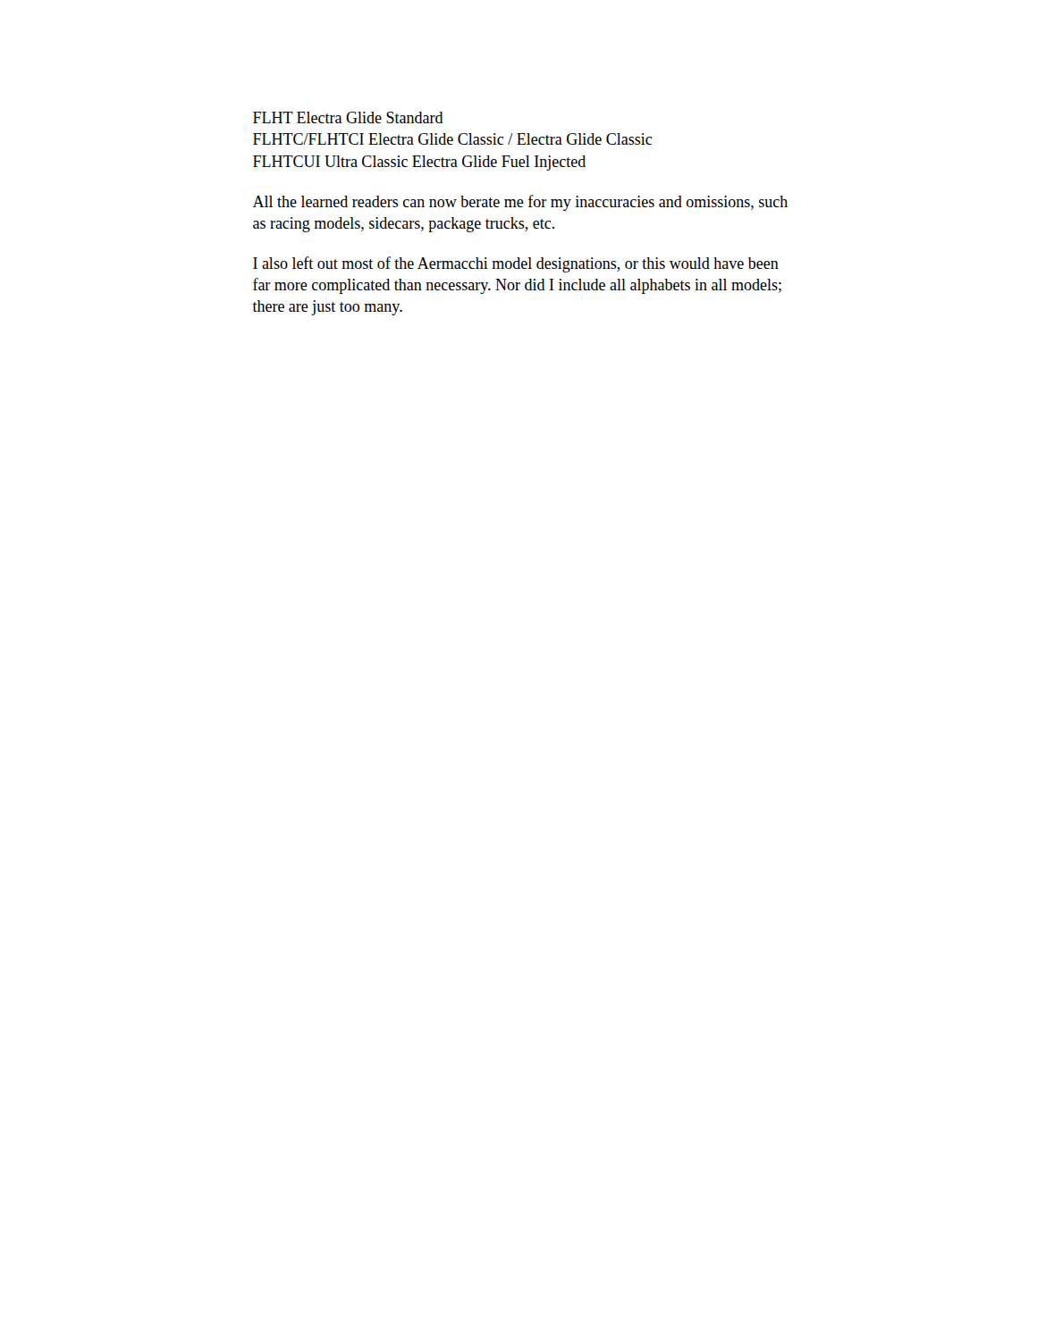FLHT Electra Glide Standard
FLHTC/FLHTCI Electra Glide Classic / Electra Glide Classic
FLHTCUI Ultra Classic Electra Glide Fuel Injected
All the learned readers can now berate me for my inaccuracies and omissions, such as racing models, sidecars, package trucks, etc.
I also left out most of the Aermacchi model designations, or this would have been far more complicated than necessary. Nor did I include all alphabets in all models; there are just too many.